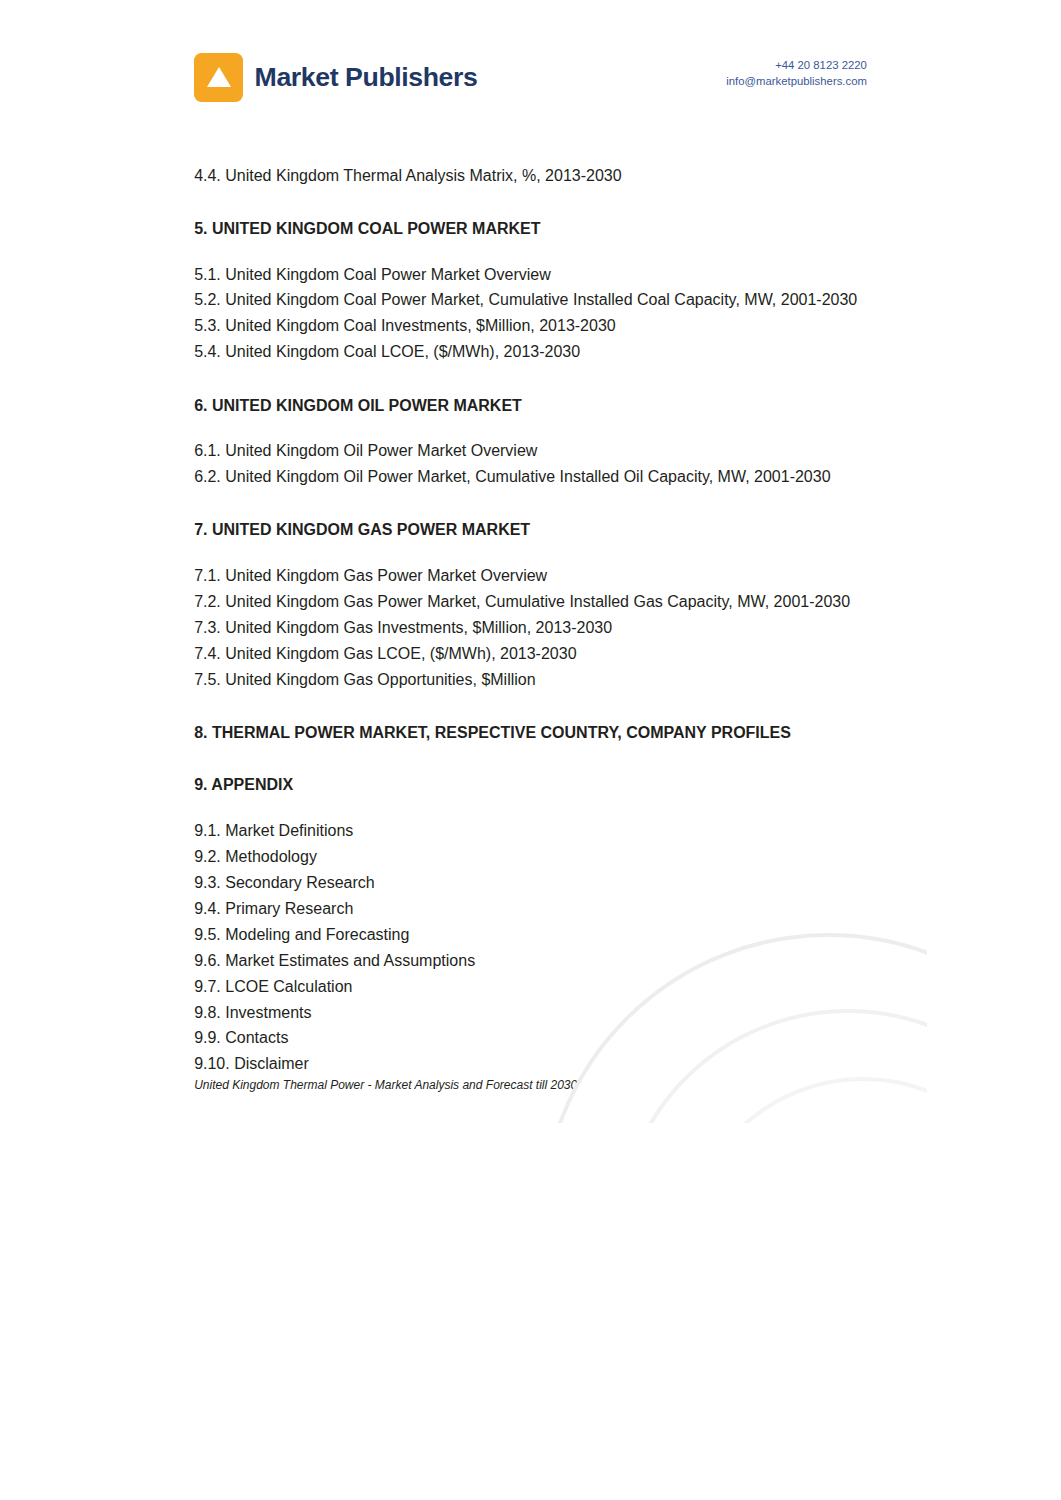Market Publishers
+44 20 8123 2220
info@marketpublishers.com
4.4. United Kingdom Thermal Analysis Matrix, %, 2013-2030
5. United Kingdom Coal Power Market
5.1. United Kingdom Coal Power Market Overview
5.2. United Kingdom Coal Power Market, Cumulative Installed Coal Capacity, MW, 2001-2030
5.3. United Kingdom Coal Investments, $Million, 2013-2030
5.4. United Kingdom Coal LCOE, ($/MWh), 2013-2030
6. United Kingdom Oil Power Market
6.1. United Kingdom Oil Power Market Overview
6.2. United Kingdom Oil Power Market, Cumulative Installed Oil Capacity, MW, 2001-2030
7. United Kingdom Gas Power Market
7.1. United Kingdom Gas Power Market Overview
7.2. United Kingdom Gas Power Market, Cumulative Installed Gas Capacity, MW, 2001-2030
7.3. United Kingdom Gas Investments, $Million, 2013-2030
7.4. United Kingdom Gas LCOE, ($/MWh), 2013-2030
7.5. United Kingdom Gas Opportunities, $Million
8. Thermal Power Market, Respective Country, Company Profiles
9. Appendix
9.1. Market Definitions
9.2. Methodology
9.3. Secondary Research
9.4. Primary Research
9.5. Modeling and Forecasting
9.6. Market Estimates and Assumptions
9.7. LCOE Calculation
9.8. Investments
9.9. Contacts
9.10. Disclaimer
United Kingdom Thermal Power - Market Analysis and Forecast till 2030